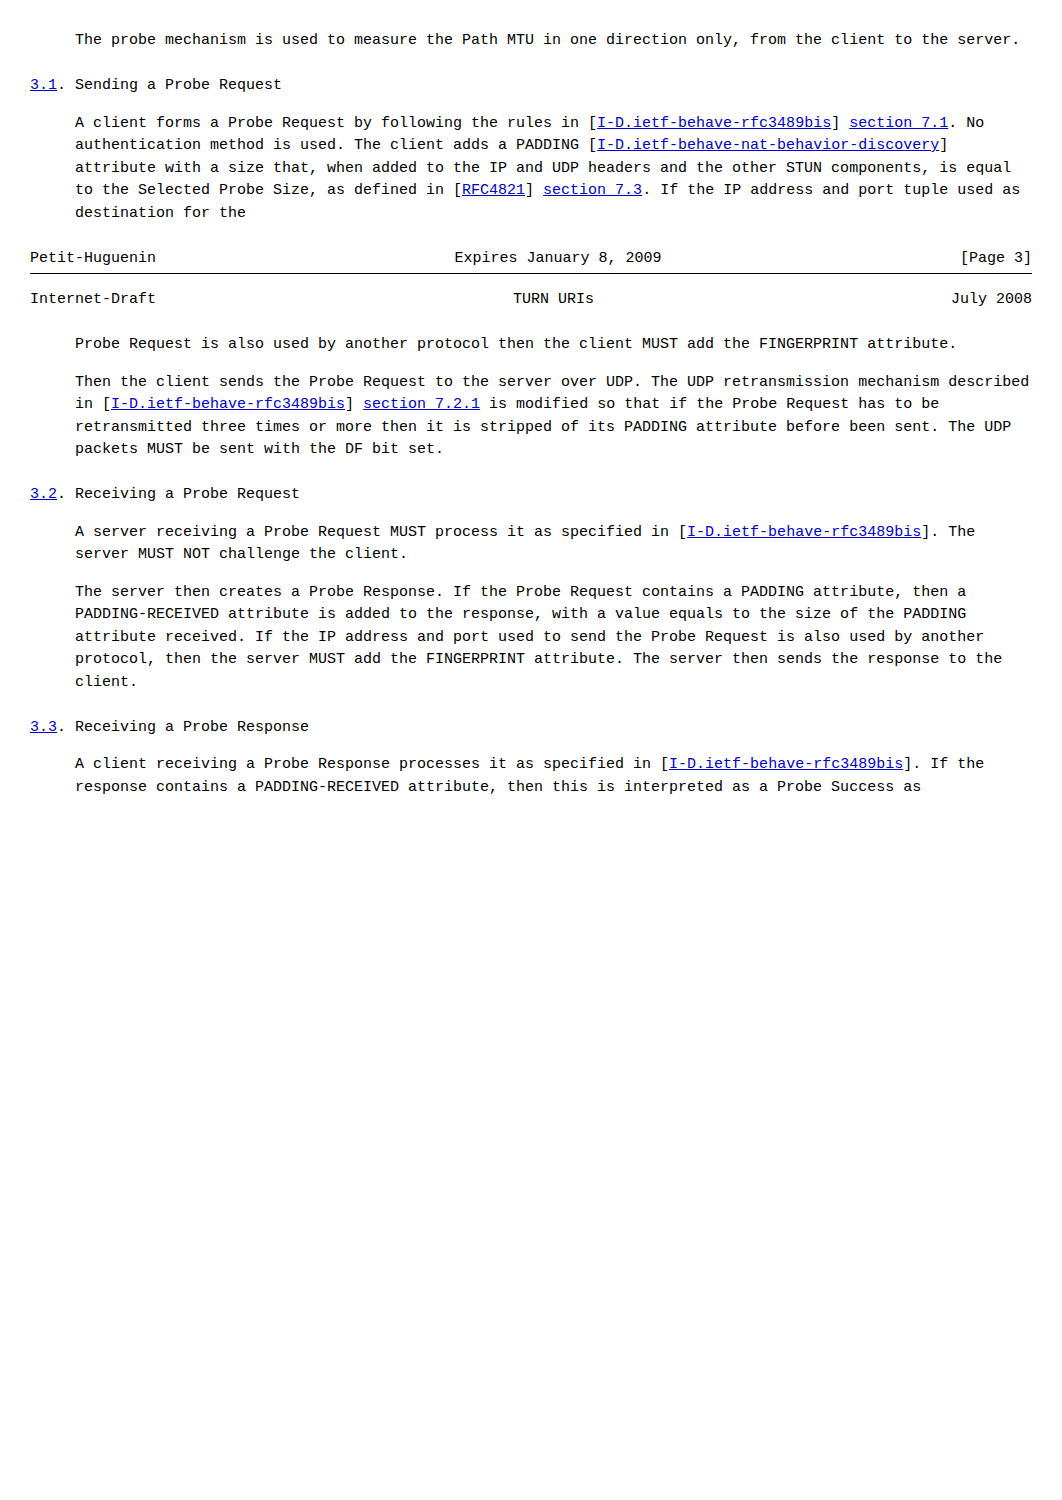The probe mechanism is used to measure the Path MTU in one direction only, from the client to the server.
3.1. Sending a Probe Request
A client forms a Probe Request by following the rules in [I-D.ietf-behave-rfc3489bis] section 7.1. No authentication method is used. The client adds a PADDING [I-D.ietf-behave-nat-behavior-discovery] attribute with a size that, when added to the IP and UDP headers and the other STUN components, is equal to the Selected Probe Size, as defined in [RFC4821] section 7.3. If the IP address and port tuple used as destination for the
Petit-Huguenin Expires January 8, 2009 [Page 3]
Internet-Draft TURN URIs July 2008
Probe Request is also used by another protocol then the client MUST add the FINGERPRINT attribute.
Then the client sends the Probe Request to the server over UDP. The UDP retransmission mechanism described in [I-D.ietf-behave-rfc3489bis] section 7.2.1 is modified so that if the Probe Request has to be retransmitted three times or more then it is stripped of its PADDING attribute before been sent. The UDP packets MUST be sent with the DF bit set.
3.2. Receiving a Probe Request
A server receiving a Probe Request MUST process it as specified in [I-D.ietf-behave-rfc3489bis]. The server MUST NOT challenge the client.
The server then creates a Probe Response. If the Probe Request contains a PADDING attribute, then a PADDING-RECEIVED attribute is added to the response, with a value equals to the size of the PADDING attribute received. If the IP address and port used to send the Probe Request is also used by another protocol, then the server MUST add the FINGERPRINT attribute. The server then sends the response to the client.
3.3. Receiving a Probe Response
A client receiving a Probe Response processes it as specified in [I-D.ietf-behave-rfc3489bis]. If the response contains a PADDING-RECEIVED attribute, then this is interpreted as a Probe Success as